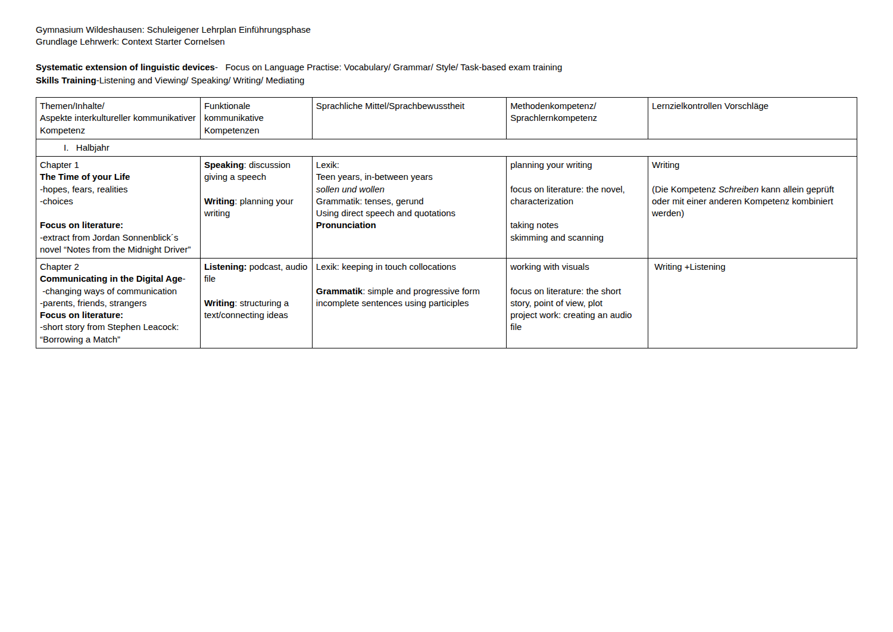Gymnasium Wildeshausen: Schuleigener Lehrplan Einführungsphase
Grundlage Lehrwerk: Context Starter Cornelsen
Systematic extension of linguistic devices- Focus on Language Practise: Vocabulary/ Grammar/ Style/ Task-based exam training
Skills Training-Listening and Viewing/ Speaking/ Writing/ Mediating
| Themen/Inhalte/ Aspekte interkultureller kommunikativer Kompetenz | Funktionale kommunikative Kompetenzen | Sprachliche Mittel/Sprachbewusstheit | Methodenkompetenz/ Sprachlernkompetenz | Lernzielkontrollen Vorschläge |
| --- | --- | --- | --- | --- |
| I. Halbjahr |
| Chapter 1 The Time of your Life -hopes, fears, realities -choices Focus on literature: -extract from Jordan Sonnenblick´s novel “Notes from the Midnight Driver” | Speaking : discussion giving a speech Writing : planning your writing | Lexik: Teen years, in-between years sollen und wollen Grammatik: tenses, gerund Using direct speech and quotations Pronunciation | planning your writing focus on literature: the novel, characterization taking notes skimming and scanning | Writing (Die Kompetenz Schreiben kann allein geprüft oder mit einer anderen Kompetenz kombiniert werden) |
| Chapter 2 Communicating in the Digital Age - -changing ways of communication -parents, friends, strangers Focus on literature: -short story from Stephen Leacock: “Borrowing a Match” | Listening: podcast, audio file Writing : structuring a text/connecting ideas | Lexik: keeping in touch collocations Grammatik : simple and progressive form incomplete sentences using participles | working with visuals focus on literature: the short story, point of view, plot project work: creating an audio file | Writing +Listening |